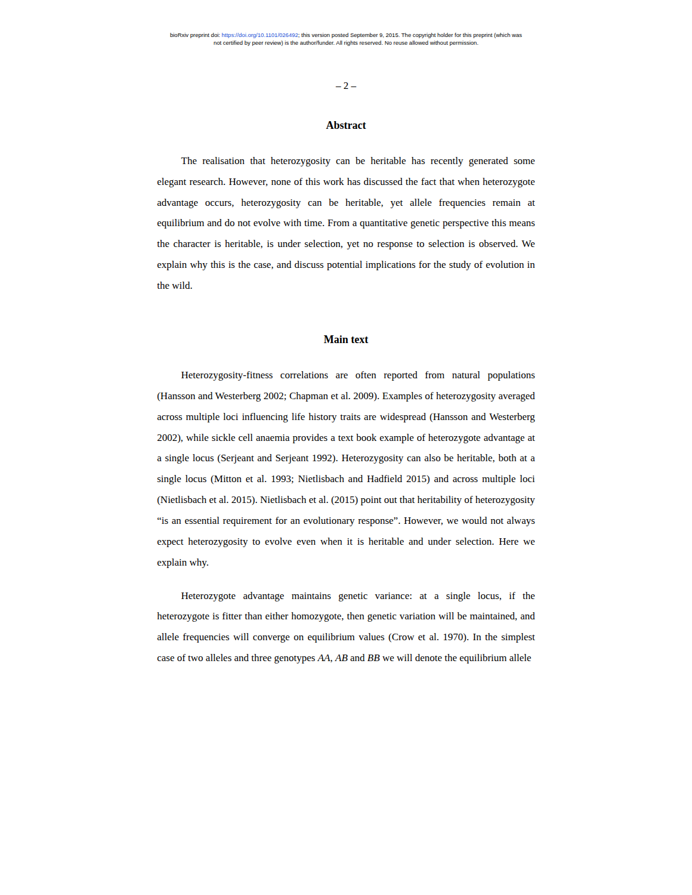bioRxiv preprint doi: https://doi.org/10.1101/026492; this version posted September 9, 2015. The copyright holder for this preprint (which was
not certified by peer review) is the author/funder. All rights reserved. No reuse allowed without permission.
– 2 –
Abstract
The realisation that heterozygosity can be heritable has recently generated some elegant research. However, none of this work has discussed the fact that when heterozygote advantage occurs, heterozygosity can be heritable, yet allele frequencies remain at equilibrium and do not evolve with time. From a quantitative genetic perspective this means the character is heritable, is under selection, yet no response to selection is observed. We explain why this is the case, and discuss potential implications for the study of evolution in the wild.
Main text
Heterozygosity-fitness correlations are often reported from natural populations (Hansson and Westerberg 2002; Chapman et al. 2009). Examples of heterozygosity averaged across multiple loci influencing life history traits are widespread (Hansson and Westerberg 2002), while sickle cell anaemia provides a text book example of heterozygote advantage at a single locus (Serjeant and Serjeant 1992). Heterozygosity can also be heritable, both at a single locus (Mitton et al. 1993; Nietlisbach and Hadfield 2015) and across multiple loci (Nietlisbach et al. 2015). Nietlisbach et al. (2015) point out that heritability of heterozygosity “is an essential requirement for an evolutionary response”. However, we would not always expect heterozygosity to evolve even when it is heritable and under selection. Here we explain why.
Heterozygote advantage maintains genetic variance: at a single locus, if the heterozygote is fitter than either homozygote, then genetic variation will be maintained, and allele frequencies will converge on equilibrium values (Crow et al. 1970). In the simplest case of two alleles and three genotypes AA, AB and BB we will denote the equilibrium allele